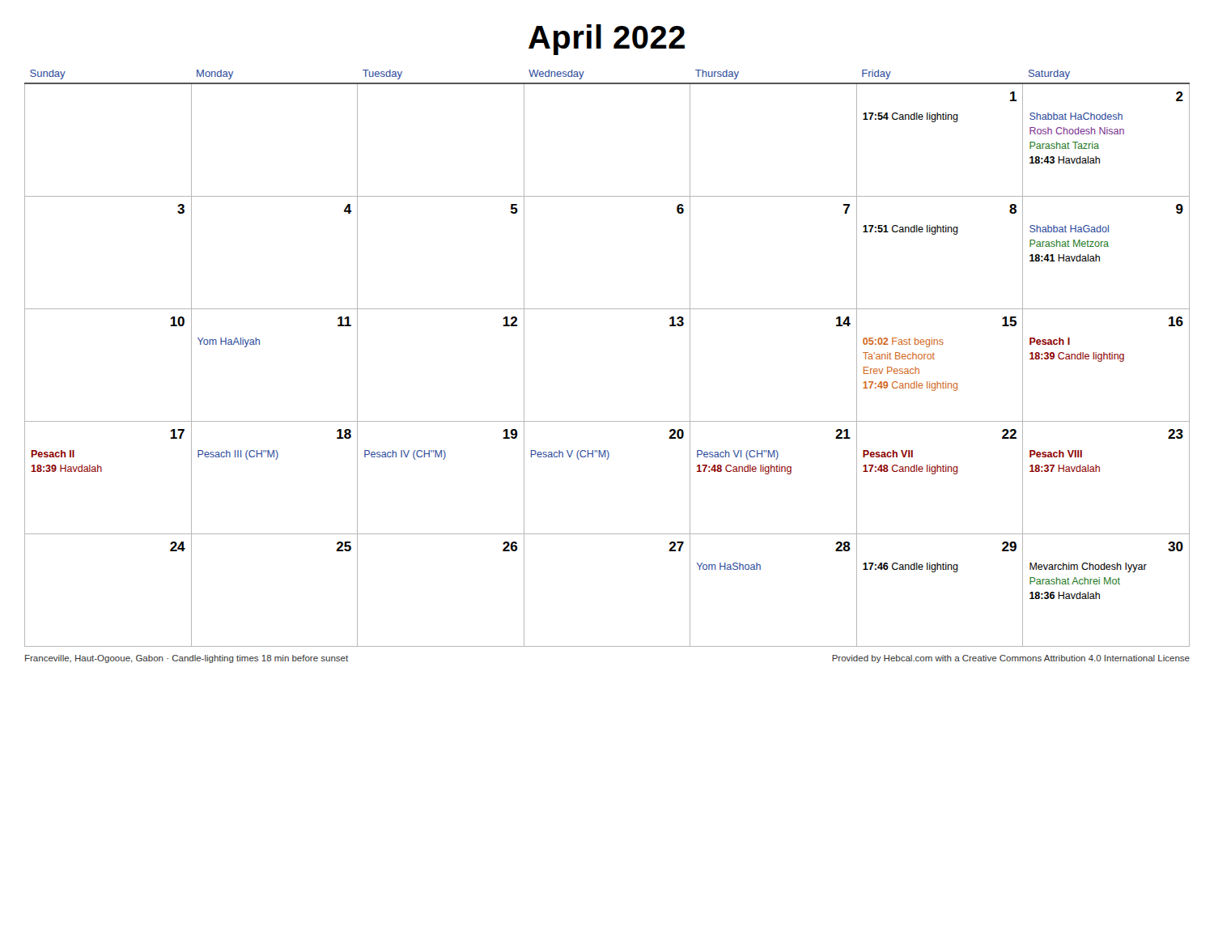April 2022
| Sunday | Monday | Tuesday | Wednesday | Thursday | Friday | Saturday |
| --- | --- | --- | --- | --- | --- | --- |
| | | | | | 1 17:54 Candle lighting | 2 Shabbat HaChodesh Rosh Chodesh Nisan Parashat Tazria 18:43 Havdalah |
| 3 | 4 | 5 | 6 | 7 | 8 17:51 Candle lighting | 9 Shabbat HaGadol Parashat Metzora 18:41 Havdalah |
| 10 | 11 Yom HaAliyah | 12 | 13 | 14 | 15 05:02 Fast begins Ta'anit Bechorot Erev Pesach 17:49 Candle lighting | 16 Pesach I 18:39 Candle lighting |
| 17 Pesach II 18:39 Havdalah | 18 Pesach III (CH''M) | 19 Pesach IV (CH''M) | 20 Pesach V (CH''M) | 21 Pesach VI (CH''M) 17:48 Candle lighting | 22 Pesach VII 17:48 Candle lighting | 23 Pesach VIII 18:37 Havdalah |
| 24 | 25 | 26 | 27 | 28 Yom HaShoah | 29 17:46 Candle lighting | 30 Mevarchim Chodesh Iyyar Parashat Achrei Mot 18:36 Havdalah |
Franceville, Haut-Ogooue, Gabon · Candle-lighting times 18 min before sunset
Provided by Hebcal.com with a Creative Commons Attribution 4.0 International License